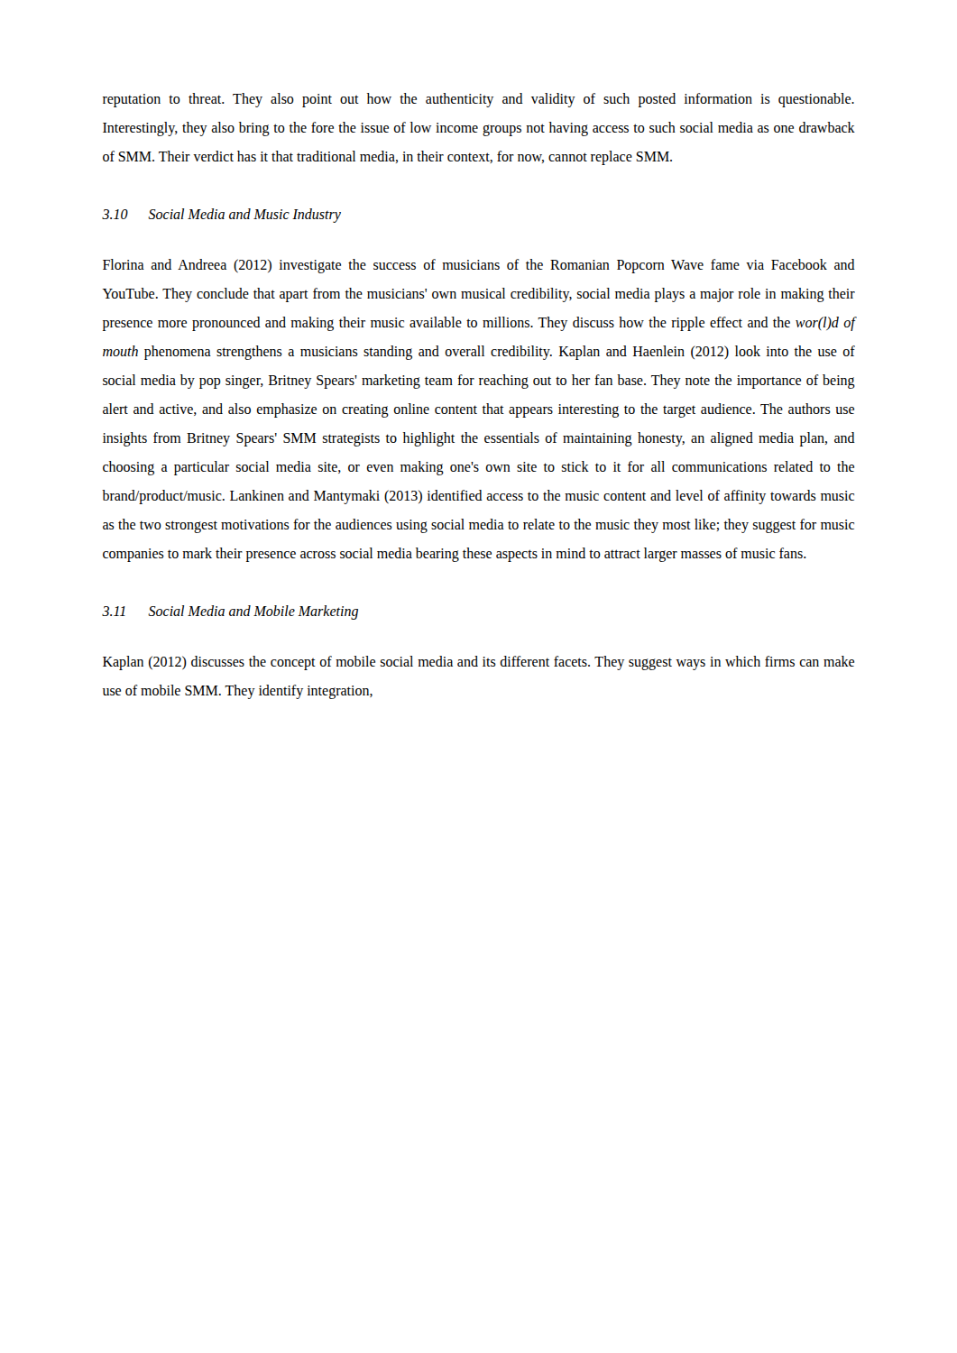reputation to threat. They also point out how the authenticity and validity of such posted information is questionable. Interestingly, they also bring to the fore the issue of low income groups not having access to such social media as one drawback of SMM. Their verdict has it that traditional media, in their context, for now, cannot replace SMM.
3.10 Social Media and Music Industry
Florina and Andreea (2012) investigate the success of musicians of the Romanian Popcorn Wave fame via Facebook and YouTube. They conclude that apart from the musicians' own musical credibility, social media plays a major role in making their presence more pronounced and making their music available to millions. They discuss how the ripple effect and the wor(l)d of mouth phenomena strengthens a musicians standing and overall credibility. Kaplan and Haenlein (2012) look into the use of social media by pop singer, Britney Spears' marketing team for reaching out to her fan base. They note the importance of being alert and active, and also emphasize on creating online content that appears interesting to the target audience. The authors use insights from Britney Spears' SMM strategists to highlight the essentials of maintaining honesty, an aligned media plan, and choosing a particular social media site, or even making one's own site to stick to it for all communications related to the brand/product/music. Lankinen and Mantymaki (2013) identified access to the music content and level of affinity towards music as the two strongest motivations for the audiences using social media to relate to the music they most like; they suggest for music companies to mark their presence across social media bearing these aspects in mind to attract larger masses of music fans.
3.11 Social Media and Mobile Marketing
Kaplan (2012) discusses the concept of mobile social media and its different facets. They suggest ways in which firms can make use of mobile SMM. They identify integration,